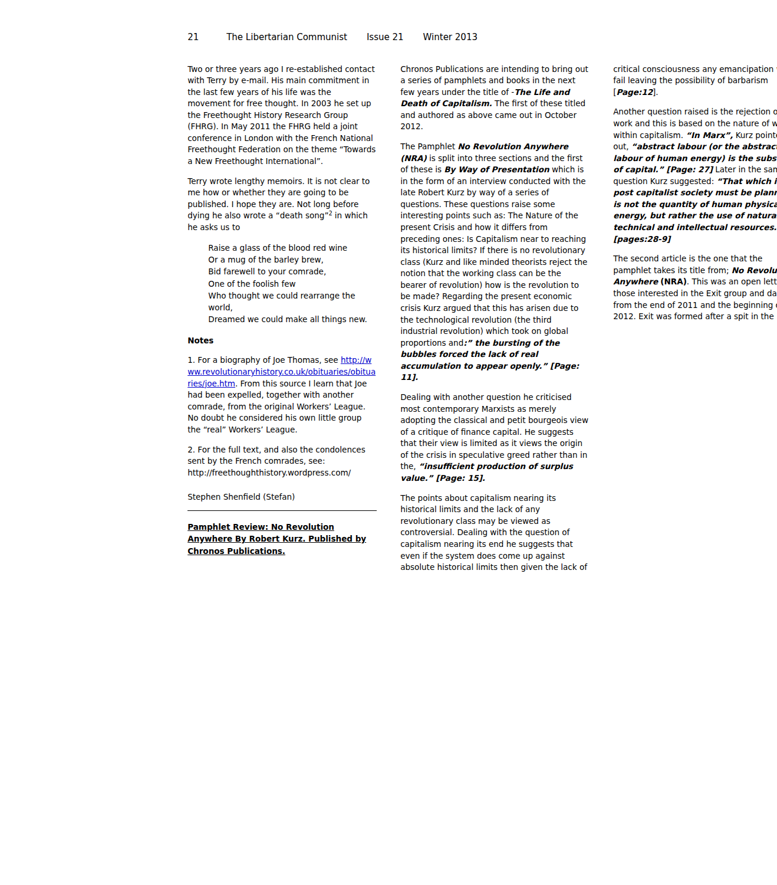21 The Libertarian Communist Issue 21 Winter 2013
Two or three years ago I re-established contact with Terry by e-mail. His main commitment in the last few years of his life was the movement for free thought. In 2003 he set up the Freethought History Research Group (FHRG). In May 2011 the FHRG held a joint conference in London with the French National Freethought Federation on the theme “Towards a New Freethought International”.
Terry wrote lengthy memoirs. It is not clear to me how or whether they are going to be published. I hope they are. Not long before dying he also wrote a “death song”2 in which he asks us to
Raise a glass of the blood red wine
Or a mug of the barley brew,
Bid farewell to your comrade,
One of the foolish few
Who thought we could rearrange the world,
Dreamed we could make all things new.
Notes
1. For a biography of Joe Thomas, see http://www.revolutionaryhistory.co.uk/obituaries/obituaries/joe.htm. From this source I learn that Joe had been expelled, together with another comrade, from the original Workers’ League. No doubt he considered his own little group the “real” Workers’ League.
2. For the full text, and also the condolences sent by the French comrades, see: http://freethoughthistory.wordpress.com/
Stephen Shenfield (Stefan)
Pamphlet Review: No Revolution Anywhere By Robert Kurz. Published by Chronos Publications.
Chronos Publications are intending to bring out a series of pamphlets and books in the next few years under the title of -The Life and Death of Capitalism. The first of these titled and authored as above came out in October 2012.
The Pamphlet No Revolution Anywhere (NRA) is split into three sections and the first of these is By Way of Presentation which is in the form of an interview conducted with the late Robert Kurz by way of a series of questions. These questions raise some interesting points such as: The Nature of the present Crisis and how it differs from preceding ones: Is Capitalism near to reaching its historical limits? If there is no revolutionary class (Kurz and like minded theorists reject the notion that the working class can be the bearer of revolution) how is the revolution to be made? Regarding the present economic crisis Kurz argued that this has arisen due to the technological revolution (the third industrial revolution) which took on global proportions and:” the bursting of the bubbles forced the lack of real accumulation to appear openly.” [Page: 11].
Dealing with another question he criticised most contemporary Marxists as merely adopting the classical and petit bourgeois view of a critique of finance capital. He suggests that their view is limited as it views the origin of the crisis in speculative greed rather than in the, “insufficient production of surplus value.” [Page: 15].
The points about capitalism nearing its historical limits and the lack of any revolutionary class may be viewed as controversial. Dealing with the question of capitalism nearing its end he suggests that even if the system does come up against absolute historical limits then given the lack of critical consciousness any emancipation would fail leaving the possibility of barbarism [Page:12].
Another question raised is the rejection of work and this is based on the nature of work within capitalism. “In Marx”, Kurz pointed out, “abstract labour (or the abstract labour of human energy) is the substance of capital.” [Page: 27] Later in the same question Kurz suggested: “That which in a post capitalist society must be planned, is not the quantity of human physical energy, but rather the use of natural, technical and intellectual resources…” [pages:28-9]
The second article is the one that the pamphlet takes its title from; No Revolution Anywhere (NRA). This was an open letter to those interested in the Exit group and dates from the end of 2011 and the beginning of 2012. Exit was formed after a spit in the